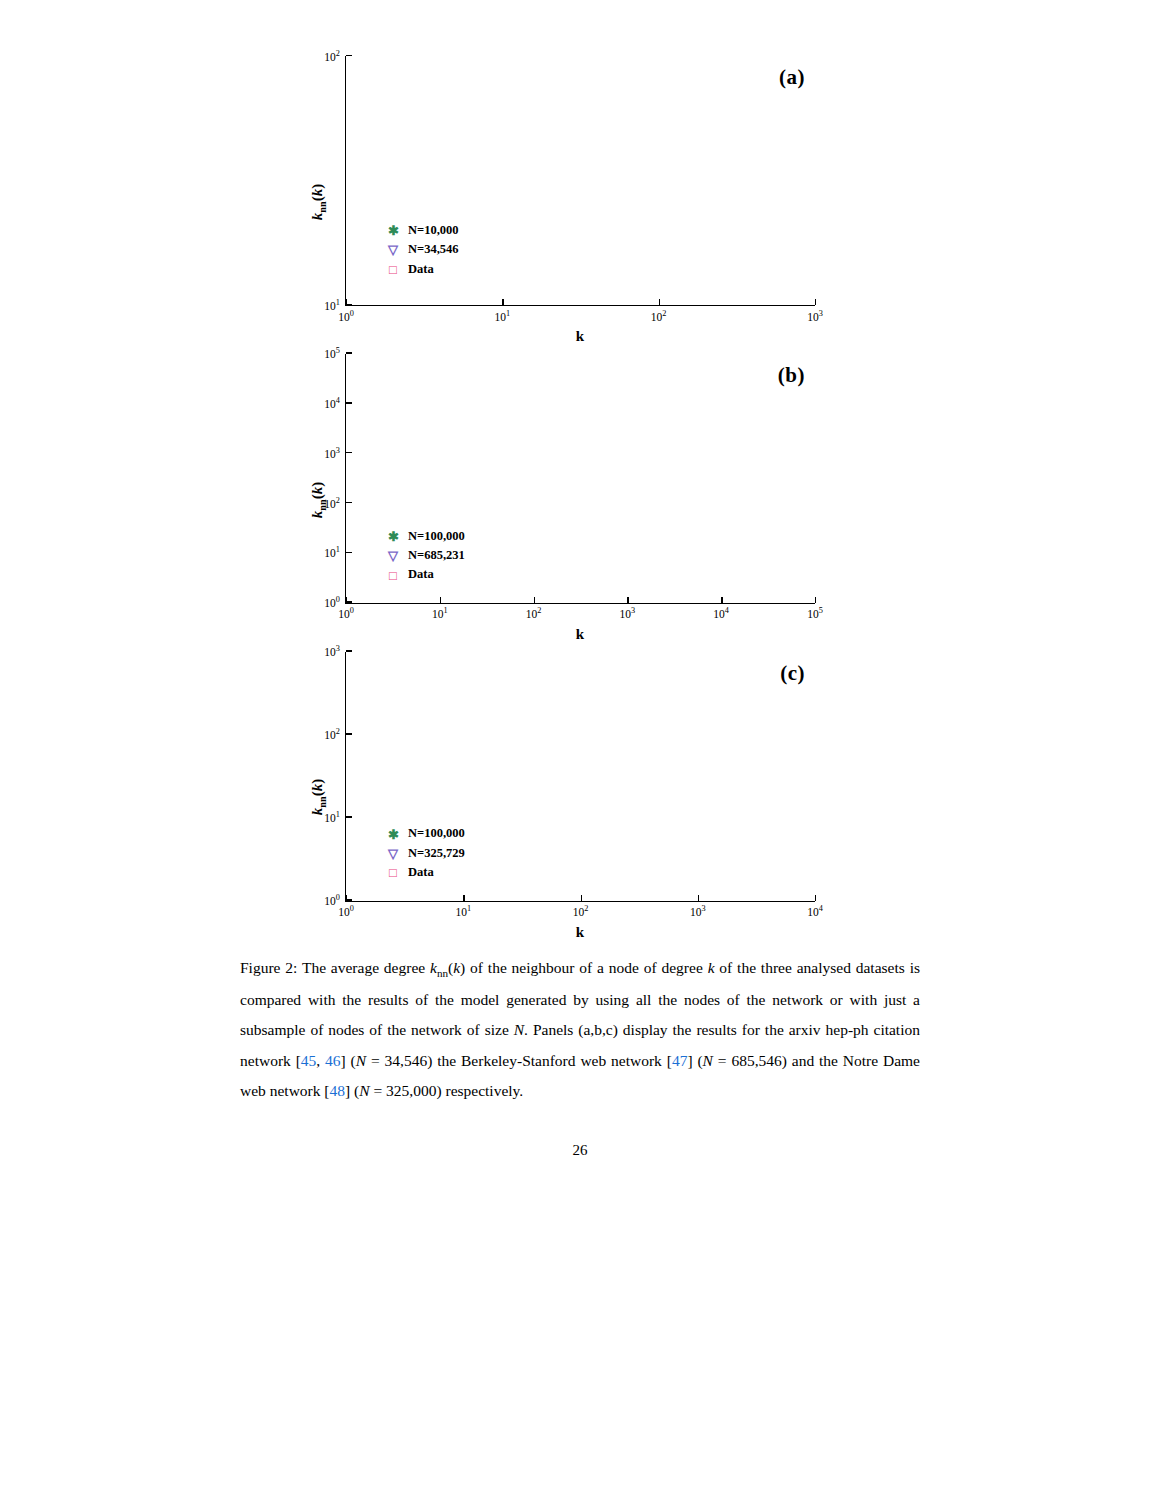knn(k)
(a)
101
102
100
101
102
103
✱N=10,000
▽N=34,546
□Data
k
knn(k)
(b)
100
101
102
103
104
105
100
101
102
103
104
105
✱N=100,000
▽N=685,231
□Data
k
knn(k)
(c)
100
101
102
103
100
101
102
103
104
✱N=100,000
▽N=325,729
□Data
k
Figure 2: The average degree knn(k) of the neighbour of a node of degree k of the three analysed datasets is compared with the results of the model generated by using all the nodes of the network or with just a subsample of nodes of the network of size N. Panels (a,b,c) display the results for the arxiv hep-ph citation network [45, 46] (N = 34,546) the Berkeley-Stanford web network [47] (N = 685,546) and the Notre Dame web network [48] (N = 325,000) respectively.
26